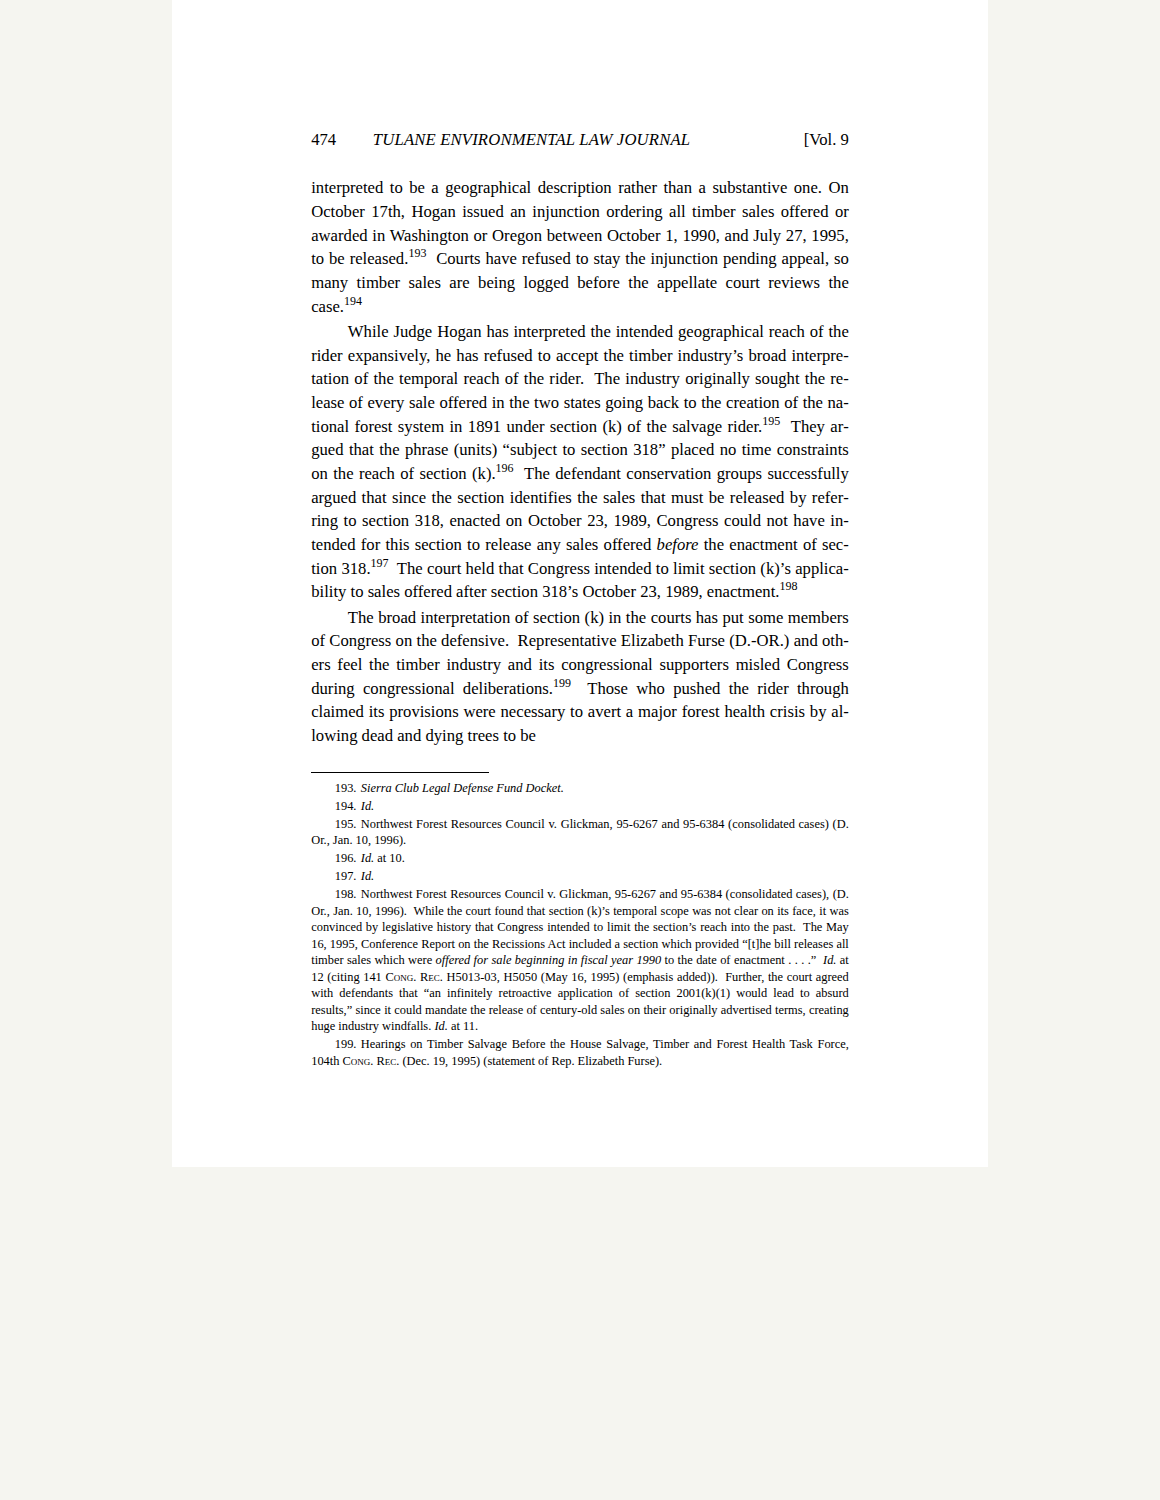474 TULANE ENVIRONMENTAL LAW JOURNAL [Vol. 9
interpreted to be a geographical description rather than a substantive one. On October 17th, Hogan issued an injunction ordering all timber sales offered or awarded in Washington or Oregon between October 1, 1990, and July 27, 1995, to be released.193 Courts have refused to stay the injunction pending appeal, so many timber sales are being logged before the appellate court reviews the case.194
While Judge Hogan has interpreted the intended geographical reach of the rider expansively, he has refused to accept the timber industry’s broad interpretation of the temporal reach of the rider. The industry originally sought the release of every sale offered in the two states going back to the creation of the national forest system in 1891 under section (k) of the salvage rider.195 They argued that the phrase (units) “subject to section 318” placed no time constraints on the reach of section (k).196 The defendant conservation groups successfully argued that since the section identifies the sales that must be released by referring to section 318, enacted on October 23, 1989, Congress could not have intended for this section to release any sales offered before the enactment of section 318.197 The court held that Congress intended to limit section (k)’s applicability to sales offered after section 318’s October 23, 1989, enactment.198
The broad interpretation of section (k) in the courts has put some members of Congress on the defensive. Representative Elizabeth Furse (D.-OR.) and others feel the timber industry and its congressional supporters misled Congress during congressional deliberations.199 Those who pushed the rider through claimed its provisions were necessary to avert a major forest health crisis by allowing dead and dying trees to be
193. Sierra Club Legal Defense Fund Docket.
194. Id.
195. Northwest Forest Resources Council v. Glickman, 95-6267 and 95-6384 (consolidated cases) (D. Or., Jan. 10, 1996).
196. Id. at 10.
197. Id.
198. Northwest Forest Resources Council v. Glickman, 95-6267 and 95-6384 (consolidated cases), (D. Or., Jan. 10, 1996). While the court found that section (k)’s temporal scope was not clear on its face, it was convinced by legislative history that Congress intended to limit the section’s reach into the past. The May 16, 1995, Conference Report on the Recissions Act included a section which provided “[t]he bill releases all timber sales which were offered for sale beginning in fiscal year 1990 to the date of enactment . . . .” Id. at 12 (citing 141 Cong. Rec. H5013-03, H5050 (May 16, 1995) (emphasis added)). Further, the court agreed with defendants that “an infinitely retroactive application of section 2001(k)(1) would lead to absurd results,” since it could mandate the release of century-old sales on their originally advertised terms, creating huge industry windfalls. Id. at 11.
199. Hearings on Timber Salvage Before the House Salvage, Timber and Forest Health Task Force, 104th Cong. Rec. (Dec. 19, 1995) (statement of Rep. Elizabeth Furse).